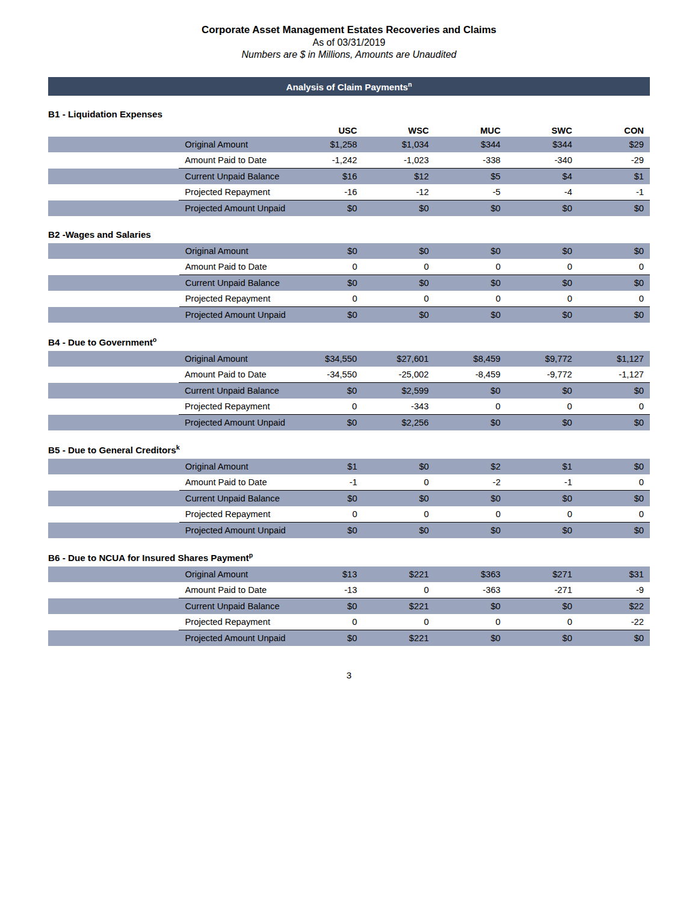Corporate Asset Management Estates Recoveries and Claims
As of 03/31/2019
Numbers are $ in Millions, Amounts are Unaudited
Analysis of Claim Paymentsn
B1 - Liquidation Expenses
| | | USC | WSC | MUC | SWC | CON |
| --- | --- | --- | --- | --- | --- | --- |
| | Original Amount | $1,258 | $1,034 | $344 | $344 | $29 |
| | Amount Paid to Date | -1,242 | -1,023 | -338 | -340 | -29 |
| | Current Unpaid Balance | $16 | $12 | $5 | $4 | $1 |
| | Projected Repayment | -16 | -12 | -5 | -4 | -1 |
| | Projected Amount Unpaid | $0 | $0 | $0 | $0 | $0 |
B2 -Wages and Salaries
| | Original Amount | $0 | $0 | $0 | $0 | $0 |
| | Amount Paid to Date | 0 | 0 | 0 | 0 | 0 |
| | Current Unpaid Balance | $0 | $0 | $0 | $0 | $0 |
| | Projected Repayment | 0 | 0 | 0 | 0 | 0 |
| | Projected Amount Unpaid | $0 | $0 | $0 | $0 | $0 |
B4 - Due to Governmento
| | Original Amount | $34,550 | $27,601 | $8,459 | $9,772 | $1,127 |
| | Amount Paid to Date | -34,550 | -25,002 | -8,459 | -9,772 | -1,127 |
| | Current Unpaid Balance | $0 | $2,599 | $0 | $0 | $0 |
| | Projected Repayment | 0 | -343 | 0 | 0 | 0 |
| | Projected Amount Unpaid | $0 | $2,256 | $0 | $0 | $0 |
B5 - Due to General Creditorsk
| | Original Amount | $1 | $0 | $2 | $1 | $0 |
| | Amount Paid to Date | -1 | 0 | -2 | -1 | 0 |
| | Current Unpaid Balance | $0 | $0 | $0 | $0 | $0 |
| | Projected Repayment | 0 | 0 | 0 | 0 | 0 |
| | Projected Amount Unpaid | $0 | $0 | $0 | $0 | $0 |
B6 - Due to NCUA for Insured Shares Paymentp
| | Original Amount | $13 | $221 | $363 | $271 | $31 |
| | Amount Paid to Date | -13 | 0 | -363 | -271 | -9 |
| | Current Unpaid Balance | $0 | $221 | $0 | $0 | $22 |
| | Projected Repayment | 0 | 0 | 0 | 0 | -22 |
| | Projected Amount Unpaid | $0 | $221 | $0 | $0 | $0 |
3